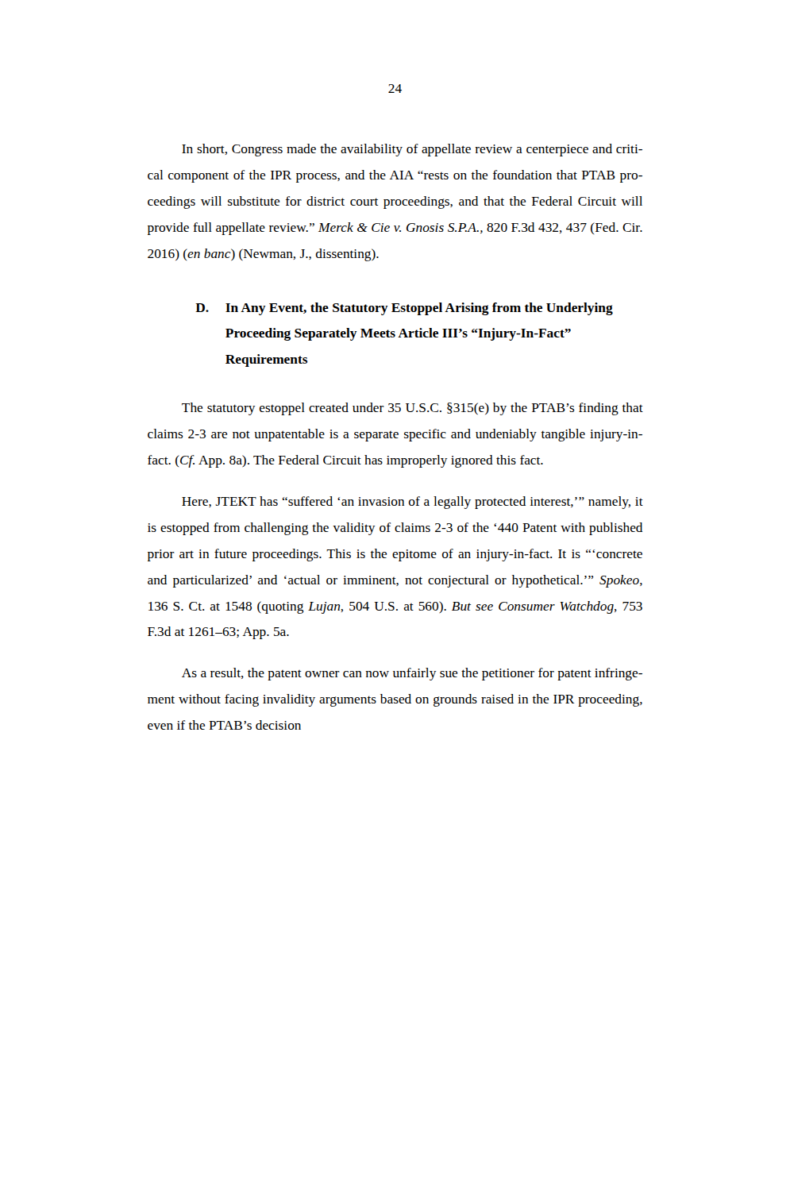24
In short, Congress made the availability of appellate review a centerpiece and critical component of the IPR process, and the AIA “rests on the foundation that PTAB proceedings will substitute for district court proceedings, and that the Federal Circuit will provide full appellate review.” Merck & Cie v. Gnosis S.P.A., 820 F.3d 432, 437 (Fed. Cir. 2016) (en banc) (Newman, J., dissenting).
D. In Any Event, the Statutory Estoppel Arising from the Underlying Proceeding Separately Meets Article III’s “Injury-In-Fact” Requirements
The statutory estoppel created under 35 U.S.C. §315(e) by the PTAB’s finding that claims 2-3 are not unpatentable is a separate specific and undeniably tangible injury-in-fact. (Cf. App. 8a). The Federal Circuit has improperly ignored this fact.
Here, JTEKT has “suffered ‘an invasion of a legally protected interest,’” namely, it is estopped from challenging the validity of claims 2-3 of the ‘440 Patent with published prior art in future proceedings. This is the epitome of an injury-in-fact. It is “‘concrete and particularized’ and ‘actual or imminent, not conjectural or hypothetical.’” Spokeo, 136 S. Ct. at 1548 (quoting Lujan, 504 U.S. at 560). But see Consumer Watchdog, 753 F.3d at 1261–63; App. 5a.
As a result, the patent owner can now unfairly sue the petitioner for patent infringement without facing invalidity arguments based on grounds raised in the IPR proceeding, even if the PTAB’s decision